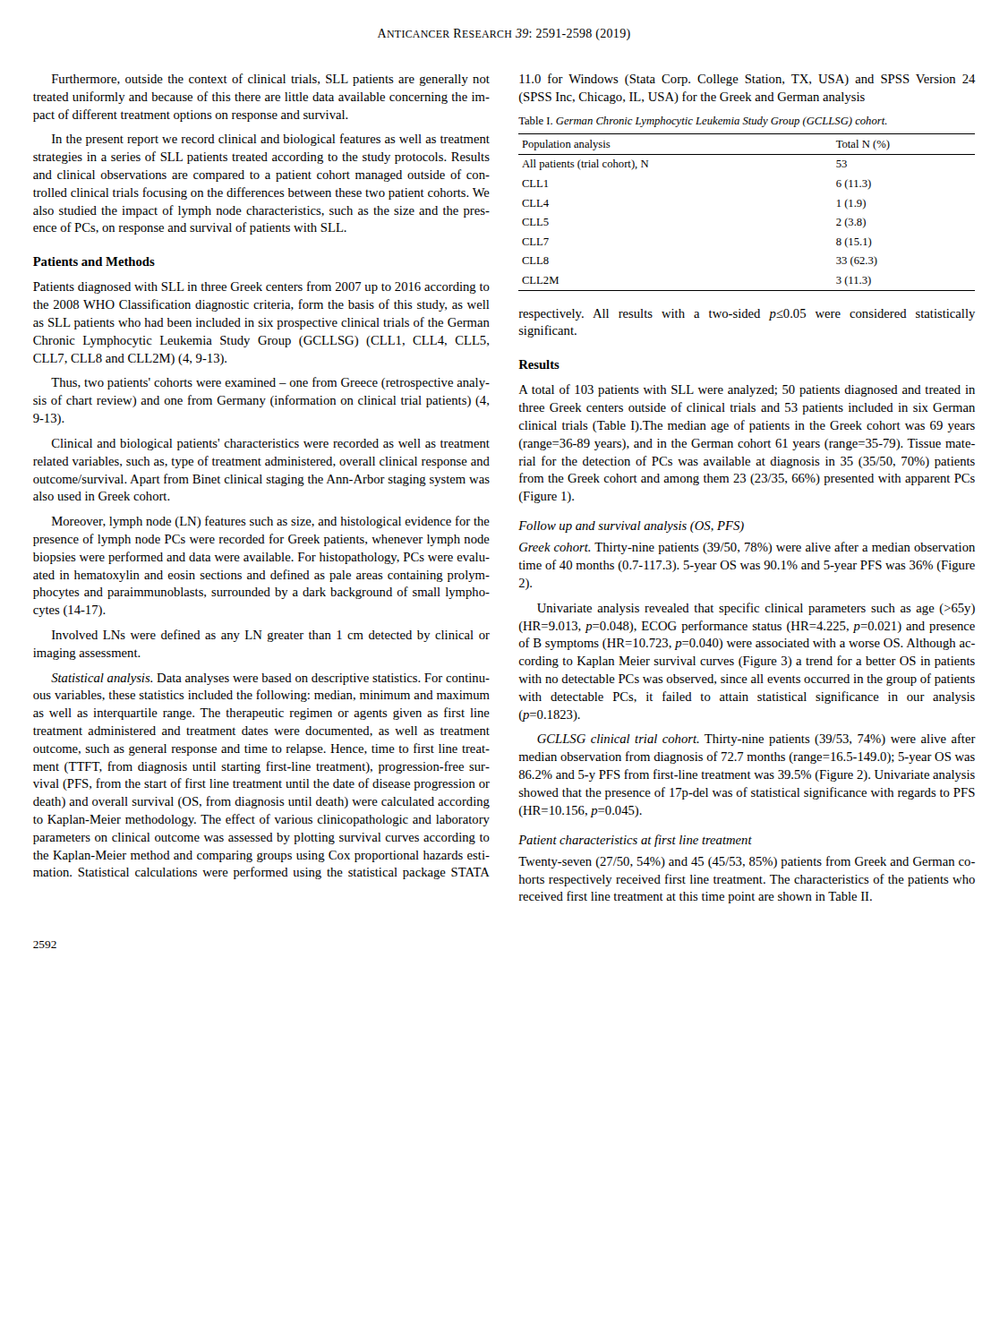ANTICANCER RESEARCH 39: 2591-2598 (2019)
Furthermore, outside the context of clinical trials, SLL patients are generally not treated uniformly and because of this there are little data available concerning the impact of different treatment options on response and survival.
In the present report we record clinical and biological features as well as treatment strategies in a series of SLL patients treated according to the study protocols. Results and clinical observations are compared to a patient cohort managed outside of controlled clinical trials focusing on the differences between these two patient cohorts. We also studied the impact of lymph node characteristics, such as the size and the presence of PCs, on response and survival of patients with SLL.
Patients and Methods
Patients diagnosed with SLL in three Greek centers from 2007 up to 2016 according to the 2008 WHO Classification diagnostic criteria, form the basis of this study, as well as SLL patients who had been included in six prospective clinical trials of the German Chronic Lymphocytic Leukemia Study Group (GCLLSG) (CLL1, CLL4, CLL5, CLL7, CLL8 and CLL2M) (4, 9-13).
Thus, two patients' cohorts were examined – one from Greece (retrospective analysis of chart review) and one from Germany (information on clinical trial patients) (4, 9-13).
Clinical and biological patients' characteristics were recorded as well as treatment related variables, such as, type of treatment administered, overall clinical response and outcome/survival. Apart from Binet clinical staging the Ann-Arbor staging system was also used in Greek cohort.
Moreover, lymph node (LN) features such as size, and histological evidence for the presence of lymph node PCs were recorded for Greek patients, whenever lymph node biopsies were performed and data were available. For histopathology, PCs were evaluated in hematoxylin and eosin sections and defined as pale areas containing prolymphocytes and paraimmunoblasts, surrounded by a dark background of small lymphocytes (14-17).
Involved LNs were defined as any LN greater than 1 cm detected by clinical or imaging assessment.
Statistical analysis. Data analyses were based on descriptive statistics. For continuous variables, these statistics included the following: median, minimum and maximum as well as interquartile range. The therapeutic regimen or agents given as first line treatment administered and treatment dates were documented, as well as treatment outcome, such as general response and time to relapse. Hence, time to first line treatment (TTFT, from diagnosis until starting first-line treatment), progression-free survival (PFS, from the start of first line treatment until the date of disease progression or death) and overall survival (OS, from diagnosis until death) were calculated according to Kaplan-Meier methodology. The effect of various clinicopathologic and laboratory parameters on clinical outcome was assessed by plotting survival curves according to the Kaplan-Meier method and comparing groups using Cox proportional hazards estimation. Statistical calculations were performed using the statistical package STATA 11.0 for Windows (Stata Corp. College Station, TX, USA) and SPSS Version 24 (SPSS Inc, Chicago, IL, USA) for the Greek and German analysis
Table I. German Chronic Lymphocytic Leukemia Study Group (GCLLSG) cohort.
| Population analysis | Total N (%) |
| --- | --- |
| All patients (trial cohort), N | 53 |
| CLL1 | 6 (11.3) |
| CLL4 | 1 (1.9) |
| CLL5 | 2 (3.8) |
| CLL7 | 8 (15.1) |
| CLL8 | 33 (62.3) |
| CLL2M | 3 (11.3) |
respectively. All results with a two-sided p≤0.05 were considered statistically significant.
Results
A total of 103 patients with SLL were analyzed; 50 patients diagnosed and treated in three Greek centers outside of clinical trials and 53 patients included in six German clinical trials (Table I).The median age of patients in the Greek cohort was 69 years (range=36-89 years), and in the German cohort 61 years (range=35-79). Tissue material for the detection of PCs was available at diagnosis in 35 (35/50, 70%) patients from the Greek cohort and among them 23 (23/35, 66%) presented with apparent PCs (Figure 1).
Follow up and survival analysis (OS, PFS)
Greek cohort. Thirty-nine patients (39/50, 78%) were alive after a median observation time of 40 months (0.7-117.3). 5-year OS was 90.1% and 5-year PFS was 36% (Figure 2).
Univariate analysis revealed that specific clinical parameters such as age (>65y) (HR=9.013, p=0.048), ECOG performance status (HR=4.225, p=0.021) and presence of B symptoms (HR=10.723, p=0.040) were associated with a worse OS. Although according to Kaplan Meier survival curves (Figure 3) a trend for a better OS in patients with no detectable PCs was observed, since all events occurred in the group of patients with detectable PCs, it failed to attain statistical significance in our analysis (p=0.1823).
GCLLSG clinical trial cohort. Thirty-nine patients (39/53, 74%) were alive after median observation from diagnosis of 72.7 months (range=16.5-149.0); 5-year OS was 86.2% and 5-y PFS from first-line treatment was 39.5% (Figure 2). Univariate analysis showed that the presence of 17p-del was of statistical significance with regards to PFS (HR=10.156, p=0.045).
Patient characteristics at first line treatment
Twenty-seven (27/50, 54%) and 45 (45/53, 85%) patients from Greek and German cohorts respectively received first line treatment. The characteristics of the patients who received first line treatment at this time point are shown in Table II.
2592